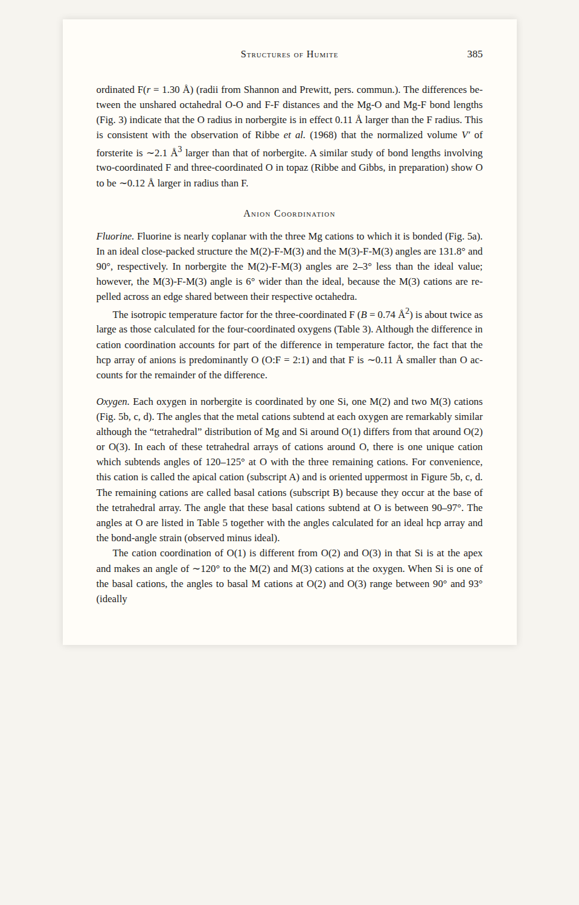Structures of Humite 385
ordinated F(r = 1.30 Å) (radii from Shannon and Prewitt, pers. commun.). The differences between the unshared octahedral O-O and F-F distances and the Mg-O and Mg-F bond lengths (Fig. 3) indicate that the O radius in norbergite is in effect 0.11 Å larger than the F radius. This is consistent with the observation of Ribbe et al. (1968) that the normalized volume V′ of forsterite is ∼2.1 Å3 larger than that of norbergite. A similar study of bond lengths involving two-coordinated F and three-coordinated O in topaz (Ribbe and Gibbs, in preparation) show O to be ∼0.12 Å larger in radius than F.
Anion Coordination
Fluorine. Fluorine is nearly coplanar with the three Mg cations to which it is bonded (Fig. 5a). In an ideal close-packed structure the M(2)-F-M(3) and the M(3)-F-M(3) angles are 131.8° and 90°, respectively. In norbergite the M(2)-F-M(3) angles are 2–3° less than the ideal value; however, the M(3)-F-M(3) angle is 6° wider than the ideal, because the M(3) cations are repelled across an edge shared between their respective octahedra.
The isotropic temperature factor for the three-coordinated F (B = 0.74 Å2) is about twice as large as those calculated for the four-coordinated oxygens (Table 3). Although the difference in cation coordination accounts for part of the difference in temperature factor, the fact that the hcp array of anions is predominantly O (O:F = 2:1) and that F is ∼0.11 Å smaller than O accounts for the remainder of the difference.
Oxygen. Each oxygen in norbergite is coordinated by one Si, one M(2) and two M(3) cations (Fig. 5b, c, d). The angles that the metal cations subtend at each oxygen are remarkably similar although the “tetrahedral” distribution of Mg and Si around O(1) differs from that around O(2) or O(3). In each of these tetrahedral arrays of cations around O, there is one unique cation which subtends angles of 120–125° at O with the three remaining cations. For convenience, this cation is called the apical cation (subscript A) and is oriented uppermost in Figure 5b, c, d. The remaining cations are called basal cations (subscript B) because they occur at the base of the tetrahedral array. The angle that these basal cations subtend at O is between 90–97°. The angles at O are listed in Table 5 together with the angles calculated for an ideal hcp array and the bond-angle strain (observed minus ideal).
The cation coordination of O(1) is different from O(2) and O(3) in that Si is at the apex and makes an angle of ∼120° to the M(2) and M(3) cations at the oxygen. When Si is one of the basal cations, the angles to basal M cations at O(2) and O(3) range between 90° and 93° (ideally